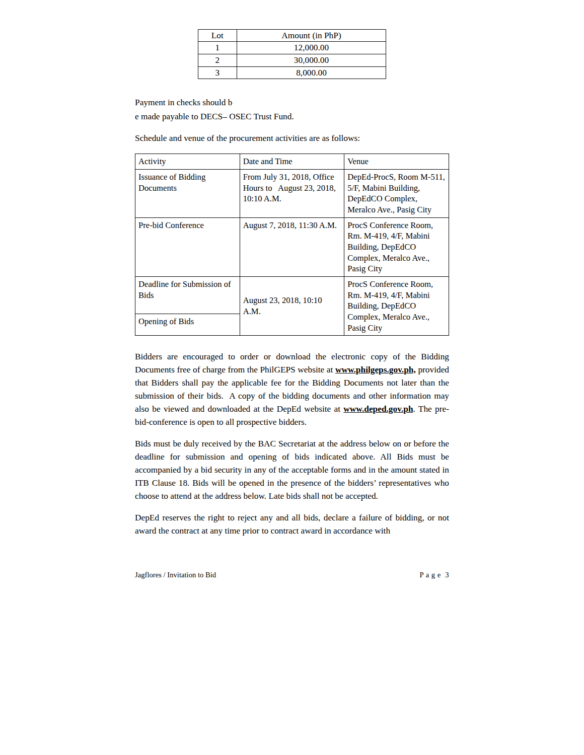| Lot | Amount (in PhP) |
| --- | --- |
| 1 | 12,000.00 |
| 2 | 30,000.00 |
| 3 | 8,000.00 |
Payment in checks should b
e made payable to DECS– OSEC Trust Fund.
Schedule and venue of the procurement activities are as follows:
| Activity | Date and Time | Venue |
| --- | --- | --- |
| Issuance of Bidding Documents | From July 31, 2018, Office Hours to August 23, 2018, 10:10 A.M. | DepEd-ProcS, Room M-511, 5/F, Mabini Building, DepEdCO Complex, Meralco Ave., Pasig City |
| Pre-bid Conference | August 7, 2018, 11:30 A.M. | ProcS Conference Room, Rm. M-419, 4/F, Mabini Building, DepEdCO Complex, Meralco Ave., Pasig City |
| Deadline for Submission of Bids | August 23, 2018, 10:10 A.M. | ProcS Conference Room, Rm. M-419, 4/F, Mabini Building, DepEdCO Complex, Meralco Ave., Pasig City |
| Opening of Bids |
Bidders are encouraged to order or download the electronic copy of the Bidding Documents free of charge from the PhilGEPS website at www.philgeps.gov.ph, provided that Bidders shall pay the applicable fee for the Bidding Documents not later than the submission of their bids. A copy of the bidding documents and other information may also be viewed and downloaded at the DepEd website at www.deped.gov.ph. The pre-bid-conference is open to all prospective bidders.
Bids must be duly received by the BAC Secretariat at the address below on or before the deadline for submission and opening of bids indicated above. All Bids must be accompanied by a bid security in any of the acceptable forms and in the amount stated in ITB Clause 18. Bids will be opened in the presence of the bidders’ representatives who choose to attend at the address below. Late bids shall not be accepted.
DepEd reserves the right to reject any and all bids, declare a failure of bidding, or not award the contract at any time prior to contract award in accordance with
Jagflores / Invitation to Bid
P a g e 3